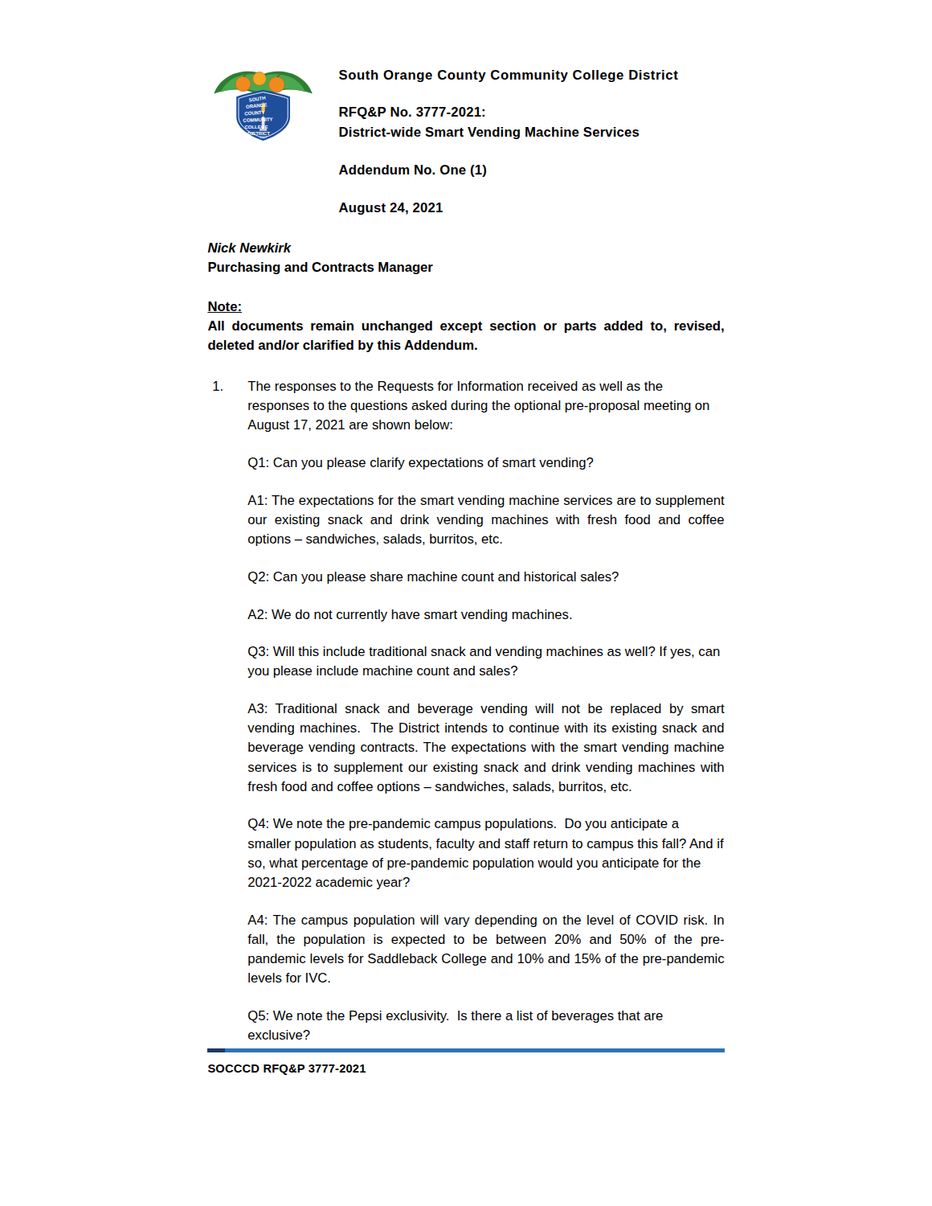SOUTH ORANGE COUNTY COMMUNITY COLLEGE DISTRICT 1967
South Orange County Community College District
RFQ&P No. 3777-2021:
District-wide Smart Vending Machine Services
Addendum No. One (1)
August 24, 2021
Nick Newkirk
Purchasing and Contracts Manager
Note:
All documents remain unchanged except section or parts added to, revised, deleted and/or clarified by this Addendum.
The responses to the Requests for Information received as well as the responses to the questions asked during the optional pre-proposal meeting on August 17, 2021 are shown below:
Q1: Can you please clarify expectations of smart vending?
A1: The expectations for the smart vending machine services are to supplement our existing snack and drink vending machines with fresh food and coffee options – sandwiches, salads, burritos, etc.
Q2: Can you please share machine count and historical sales?
A2: We do not currently have smart vending machines.
Q3: Will this include traditional snack and vending machines as well? If yes, can you please include machine count and sales?
A3: Traditional snack and beverage vending will not be replaced by smart vending machines. The District intends to continue with its existing snack and beverage vending contracts. The expectations with the smart vending machine services is to supplement our existing snack and drink vending machines with fresh food and coffee options – sandwiches, salads, burritos, etc.
Q4: We note the pre-pandemic campus populations. Do you anticipate a smaller population as students, faculty and staff return to campus this fall? And if so, what percentage of pre-pandemic population would you anticipate for the 2021-2022 academic year?
A4: The campus population will vary depending on the level of COVID risk. In fall, the population is expected to be between 20% and 50% of the pre-pandemic levels for Saddleback College and 10% and 15% of the pre-pandemic levels for IVC.
Q5: We note the Pepsi exclusivity. Is there a list of beverages that are exclusive?
SOCCCD RFQ&P 3777-2021